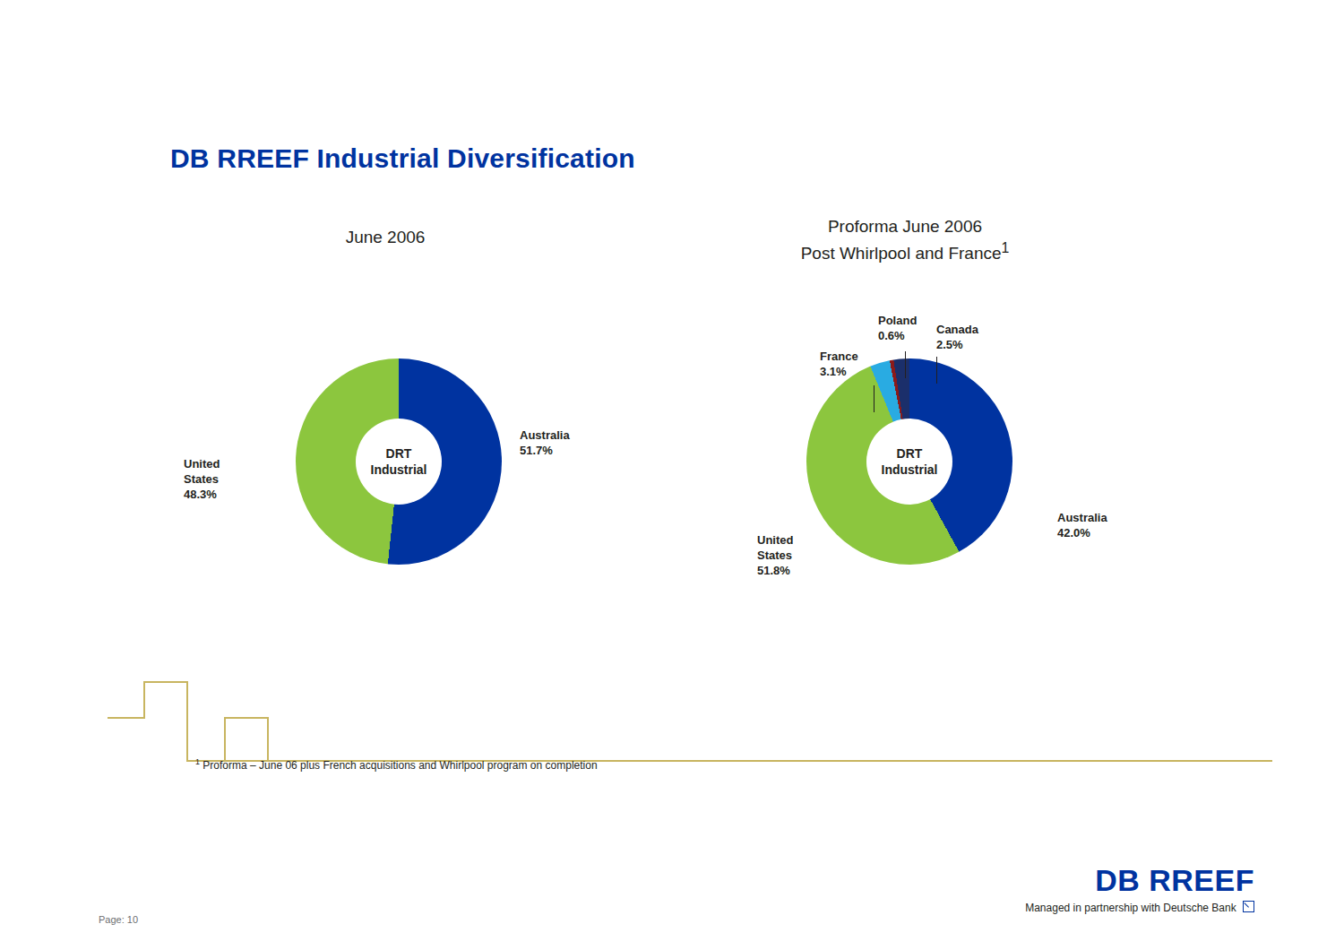DB RREEF Industrial Diversification
June 2006
Proforma June 2006
Post Whirlpool and France1
DRT
Industrial
Australia
51.7%
United
States
48.3%
DRT
Industrial
Australia
42.0%
United
States
51.8%
France
3.1%
Poland
0.6%
Canada
2.5%
1 Proforma – June 06 plus French acquisitions and Whirlpool program on completion
Page: 10
DB RREEF
Managed in partnership with Deutsche Bank